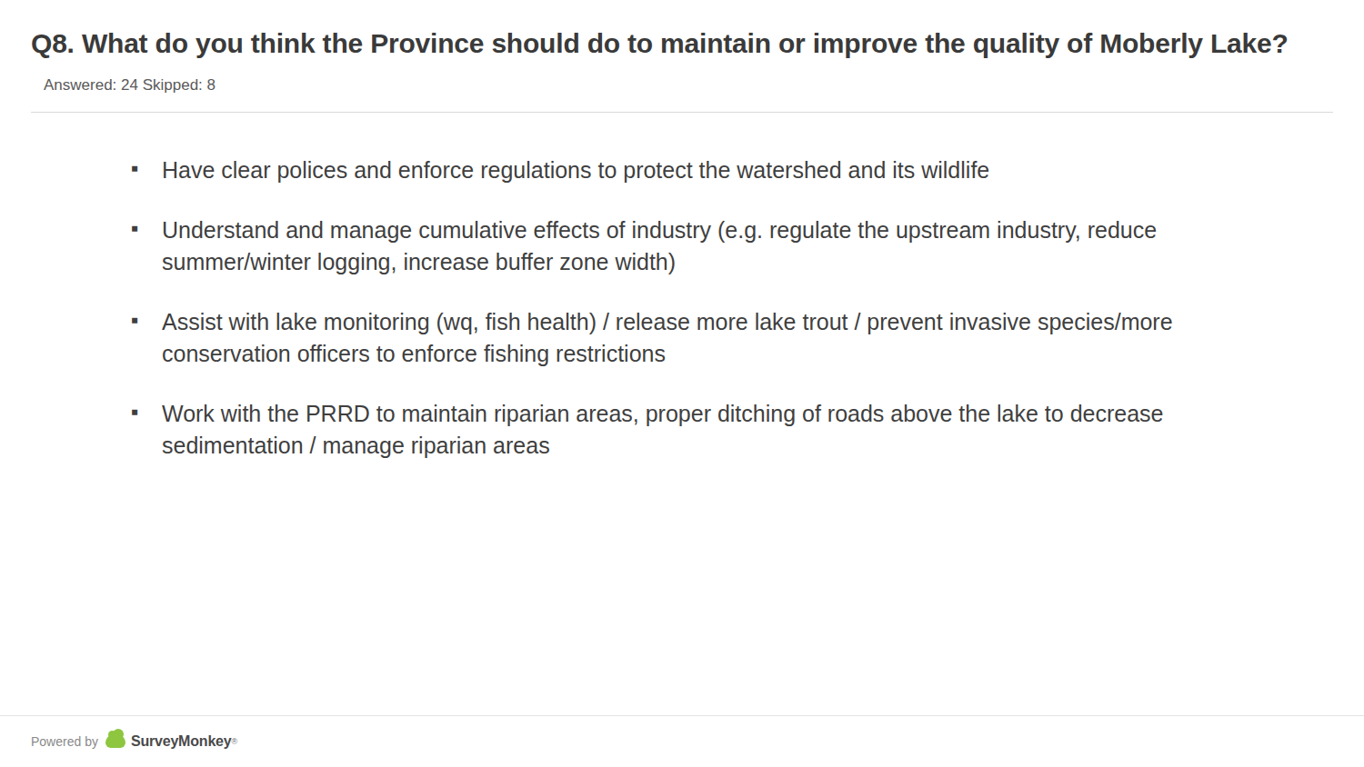Q8. What do you think the Province should do to maintain or improve the quality of Moberly Lake? Answered: 24 Skipped: 8
Have clear polices and enforce regulations to protect the watershed and its wildlife
Understand and manage cumulative effects of industry (e.g. regulate the upstream industry, reduce summer/winter logging, increase buffer zone width)
Assist with lake monitoring (wq, fish health) / release more lake trout / prevent invasive species/more conservation officers to enforce fishing restrictions
Work with the PRRD to maintain riparian areas, proper ditching of roads above the lake to decrease sedimentation / manage riparian areas
Powered by SurveyMonkey®